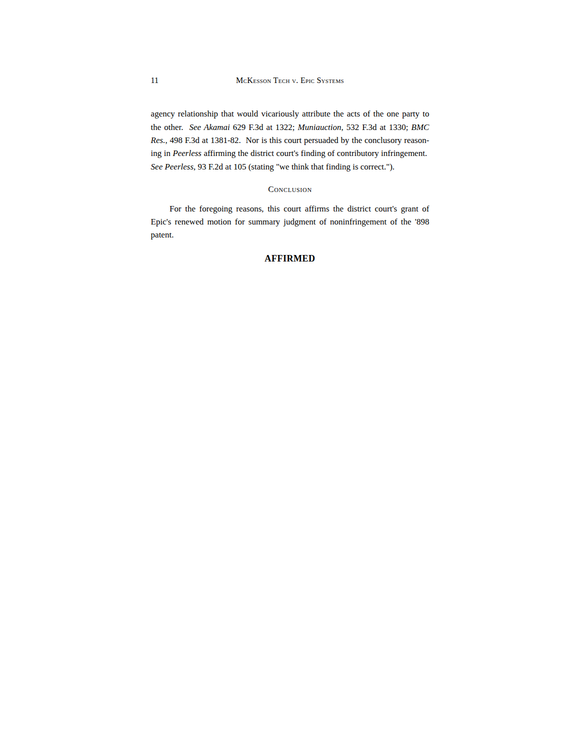11 McKesson Tech v. Epic Systems
agency relationship that would vicariously attribute the acts of the one party to the other. See Akamai 629 F.3d at 1322; Muniauction, 532 F.3d at 1330; BMC Res., 498 F.3d at 1381-82. Nor is this court persuaded by the conclusory reasoning in Peerless affirming the district court's finding of contributory infringement. See Peerless, 93 F.2d at 105 (stating "we think that finding is correct.").
Conclusion
For the foregoing reasons, this court affirms the district court's grant of Epic's renewed motion for summary judgment of noninfringement of the '898 patent.
AFFIRMED